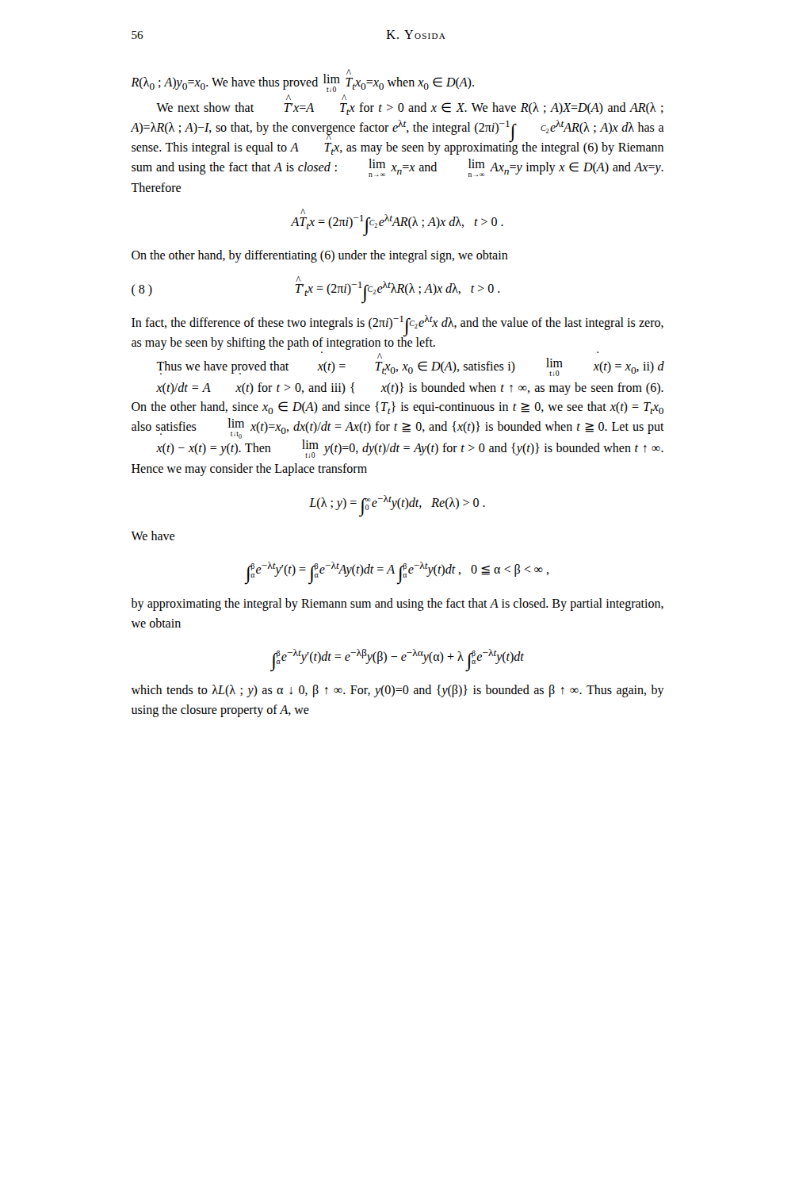56 K. Yosida
R(λ0 ; A)y0=x0. We have thus proved lim t↓0 Ttx0=x0 when x0 ∈ D(A).
We next show that T′x=ATtx for t > 0 and x ∈ X. We have R(λ ; A)X=D(A) and AR(λ ; A)=λR(λ ; A)−I, so that, by the convergence factor eλt, the integral (2πi)−1∫C2 eλtAR(λ ; A)x dλ has a sense. This integral is equal to ATtx, as may be seen by approximating the integral (6) by Riemann sum and using the fact that A is closed : lim n→∞ xn=x and lim n→∞ Axn=y imply x ∈ D(A) and Ax=y. Therefore
ATtx = (2πi)−1∫C2 eλtAR(λ ; A)x dλ, t > 0 .
On the other hand, by differentiating (6) under the integral sign, we obtain
( 8 ) T′tx = (2πi)−1∫C2 eλtλR(λ ; A)x dλ, t > 0 .
In fact, the difference of these two integrals is (2πi)−1∫C2 eλtx dλ, and the value of the last integral is zero, as may be seen by shifting the path of integration to the left.
Thus we have proved that x(t) = Ttx0, x0 ∈ D(A), satisfies i) lim t↓0 x(t) = x0, ii) dx(t)/dt = Ax(t) for t > 0, and iii) {x(t)} is bounded when t ↑ ∞, as may be seen from (6). On the other hand, since x0 ∈ D(A) and since {Tt} is equi-continuous in t ≧ 0, we see that x(t) = Ttx0 also satisfies lim t↓t0 x(t)=x0, dx(t)/dt = Ax(t) for t ≧ 0, and {x(t)} is bounded when t ≧ 0. Let us put x(t) − x(t) = y(t). Then lim t↓0 y(t)=0, dy(t)/dt = Ay(t) for t > 0 and {y(t)} is bounded when t ↑ ∞. Hence we may consider the Laplace transform
L(λ ; y) = ∫∞0 e−λty(t)dt, Re(λ) > 0 .
We have
∫βα e−λty′(t) = ∫βα e−λtAy(t)dt = A ∫βα e−λty(t)dt , 0 ≦ α < β < ∞ ,
by approximating the integral by Riemann sum and using the fact that A is closed. By partial integration, we obtain
∫βα e−λty′(t)dt = e−λβy(β) − e−λαy(α) + λ ∫βα e−λty(t)dt
which tends to λL(λ ; y) as α ↓ 0, β ↑ ∞. For, y(0)=0 and {y(β)} is bounded as β ↑ ∞. Thus again, by using the closure property of A, we